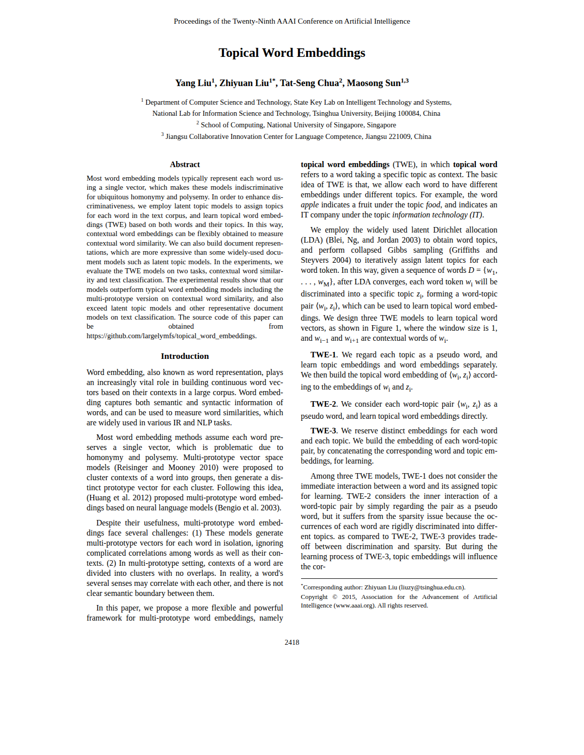Proceedings of the Twenty-Ninth AAAI Conference on Artificial Intelligence
Topical Word Embeddings
Yang Liu1, Zhiyuan Liu1*, Tat-Seng Chua2, Maosong Sun1,3
1 Department of Computer Science and Technology, State Key Lab on Intelligent Technology and Systems,
National Lab for Information Science and Technology, Tsinghua University, Beijing 100084, China
2 School of Computing, National University of Singapore, Singapore
3 Jiangsu Collaborative Innovation Center for Language Competence, Jiangsu 221009, China
Abstract
Most word embedding models typically represent each word using a single vector, which makes these models indiscriminative for ubiquitous homonymy and polysemy. In order to enhance discriminativeness, we employ latent topic models to assign topics for each word in the text corpus, and learn topical word embeddings (TWE) based on both words and their topics. In this way, contextual word embeddings can be flexibly obtained to measure contextual word similarity. We can also build document representations, which are more expressive than some widely-used document models such as latent topic models. In the experiments, we evaluate the TWE models on two tasks, contextual word similarity and text classification. The experimental results show that our models outperform typical word embedding models including the multi-prototype version on contextual word similarity, and also exceed latent topic models and other representative document models on text classification. The source code of this paper can be obtained from https://github.com/largelymfs/topical_word_embeddings.
Introduction
Word embedding, also known as word representation, plays an increasingly vital role in building continuous word vectors based on their contexts in a large corpus. Word embedding captures both semantic and syntactic information of words, and can be used to measure word similarities, which are widely used in various IR and NLP tasks.
Most word embedding methods assume each word preserves a single vector, which is problematic due to homonymy and polysemy. Multi-prototype vector space models (Reisinger and Mooney 2010) were proposed to cluster contexts of a word into groups, then generate a distinct prototype vector for each cluster. Following this idea, (Huang et al. 2012) proposed multi-prototype word embeddings based on neural language models (Bengio et al. 2003).
Despite their usefulness, multi-prototype word embeddings face several challenges: (1) These models generate multi-prototype vectors for each word in isolation, ignoring complicated correlations among words as well as their contexts. (2) In multi-prototype setting, contexts of a word are divided into clusters with no overlaps. In reality, a word's several senses may correlate with each other, and there is not clear semantic boundary between them.
In this paper, we propose a more flexible and powerful framework for multi-prototype word embeddings, namely topical word embeddings (TWE), in which topical word refers to a word taking a specific topic as context. The basic idea of TWE is that, we allow each word to have different embeddings under different topics. For example, the word apple indicates a fruit under the topic food, and indicates an IT company under the topic information technology (IT).
We employ the widely used latent Dirichlet allocation (LDA) (Blei, Ng, and Jordan 2003) to obtain word topics, and perform collapsed Gibbs sampling (Griffiths and Steyvers 2004) to iteratively assign latent topics for each word token. In this way, given a sequence of words D = {w1, . . . , wM}, after LDA converges, each word token wi will be discriminated into a specific topic zi, forming a word-topic pair ⟨wi, zi⟩, which can be used to learn topical word embeddings. We design three TWE models to learn topical word vectors, as shown in Figure 1, where the window size is 1, and wi−1 and wi+1 are contextual words of wi.
TWE-1. We regard each topic as a pseudo word, and learn topic embeddings and word embeddings separately. We then build the topical word embedding of ⟨wi, zi⟩ according to the embeddings of wi and zi.
TWE-2. We consider each word-topic pair ⟨wi, zi⟩ as a pseudo word, and learn topical word embeddings directly.
TWE-3. We reserve distinct embeddings for each word and each topic. We build the embedding of each word-topic pair, by concatenating the corresponding word and topic embeddings, for learning.
Among three TWE models, TWE-1 does not consider the immediate interaction between a word and its assigned topic for learning. TWE-2 considers the inner interaction of a word-topic pair by simply regarding the pair as a pseudo word, but it suffers from the sparsity issue because the occurrences of each word are rigidly discriminated into different topics. as compared to TWE-2, TWE-3 provides trade-off between discrimination and sparsity. But during the learning process of TWE-3, topic embeddings will influence the cor-
*Corresponding author: Zhiyuan Liu (liuzy@tsinghua.edu.cn).
Copyright © 2015, Association for the Advancement of Artificial Intelligence (www.aaai.org). All rights reserved.
2418